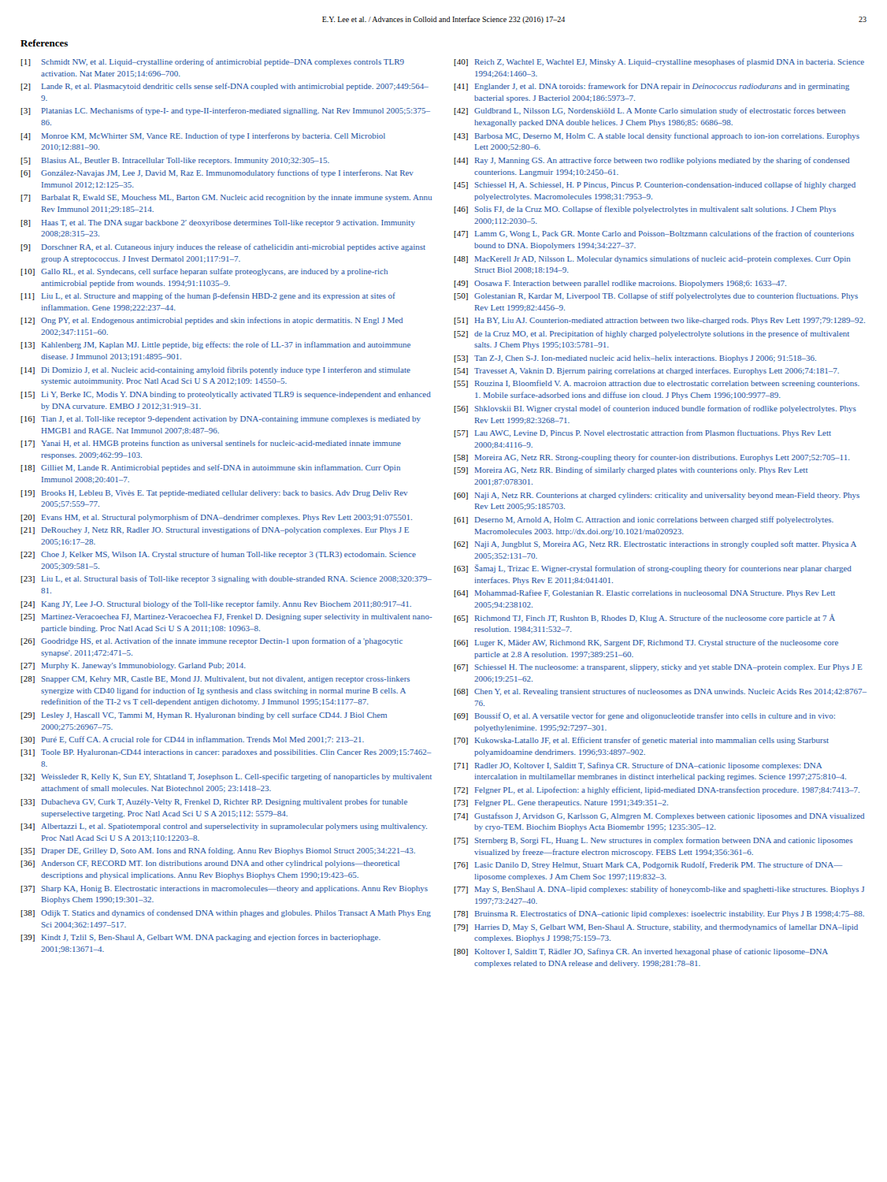E.Y. Lee et al. / Advances in Colloid and Interface Science 232 (2016) 17–24 23
References
[1] Schmidt NW, et al. Liquid–crystalline ordering of antimicrobial peptide–DNA complexes controls TLR9 activation. Nat Mater 2015;14:696–700.
[2] Lande R, et al. Plasmacytoid dendritic cells sense self-DNA coupled with antimicrobial peptide. 2007;449:564–9.
[3] Platanias LC. Mechanisms of type-I- and type-II-interferon-mediated signalling. Nat Rev Immunol 2005;5:375–86.
[4] Monroe KM, McWhirter SM, Vance RE. Induction of type I interferons by bacteria. Cell Microbiol 2010;12:881–90.
[5] Blasius AL, Beutler B. Intracellular Toll-like receptors. Immunity 2010;32:305–15.
[6] González-Navajas JM, Lee J, David M, Raz E. Immunomodulatory functions of type I interferons. Nat Rev Immunol 2012;12:125–35.
[7] Barbalat R, Ewald SE, Mouchess ML, Barton GM. Nucleic acid recognition by the innate immune system. Annu Rev Immunol 2011;29:185–214.
[8] Haas T, et al. The DNA sugar backbone 2′ deoxyribose determines Toll-like receptor 9 activation. Immunity 2008;28:315–23.
[9] Dorschner RA, et al. Cutaneous injury induces the release of cathelicidin anti-microbial peptides active against group A streptococcus. J Invest Dermatol 2001;117:91–7.
[10] Gallo RL, et al. Syndecans, cell surface heparan sulfate proteoglycans, are induced by a proline-rich antimicrobial peptide from wounds. 1994;91:11035–9.
[11] Liu L, et al. Structure and mapping of the human β-defensin HBD-2 gene and its expression at sites of inflammation. Gene 1998;222:237–44.
[12] Ong PY, et al. Endogenous antimicrobial peptides and skin infections in atopic dermatitis. N Engl J Med 2002;347:1151–60.
[13] Kahlenberg JM, Kaplan MJ. Little peptide, big effects: the role of LL-37 in inflammation and autoimmune disease. J Immunol 2013;191:4895–901.
[14] Di Domizio J, et al. Nucleic acid-containing amyloid fibrils potently induce type I interferon and stimulate systemic autoimmunity. Proc Natl Acad Sci U S A 2012;109: 14550–5.
[15] Li Y, Berke IC, Modis Y. DNA binding to proteolytically activated TLR9 is sequence-independent and enhanced by DNA curvature. EMBO J 2012;31:919–31.
[16] Tian J, et al. Toll-like receptor 9-dependent activation by DNA-containing immune complexes is mediated by HMGB1 and RAGE. Nat Immunol 2007;8:487–96.
[17] Yanai H, et al. HMGB proteins function as universal sentinels for nucleic-acid-mediated innate immune responses. 2009;462:99–103.
[18] Gilliet M, Lande R. Antimicrobial peptides and self-DNA in autoimmune skin inflammation. Curr Opin Immunol 2008;20:401–7.
[19] Brooks H, Lebleu B, Vivès E. Tat peptide-mediated cellular delivery: back to basics. Adv Drug Deliv Rev 2005;57:559–77.
[20] Evans HM, et al. Structural polymorphism of DNA–dendrimer complexes. Phys Rev Lett 2003;91:075501.
[21] DeRouchey J, Netz RR, Radler JO. Structural investigations of DNA–polycation complexes. Eur Phys J E 2005;16:17–28.
[22] Choe J, Kelker MS, Wilson IA. Crystal structure of human Toll-like receptor 3 (TLR3) ectodomain. Science 2005;309:581–5.
[23] Liu L, et al. Structural basis of Toll-like receptor 3 signaling with double-stranded RNA. Science 2008;320:379–81.
[24] Kang JY, Lee J-O. Structural biology of the Toll-like receptor family. Annu Rev Biochem 2011;80:917–41.
[25] Martinez-Veracoechea FJ, Martinez-Veracoechea FJ, Frenkel D. Designing super selectivity in multivalent nano-particle binding. Proc Natl Acad Sci U S A 2011;108: 10963–8.
[26] Goodridge HS, et al. Activation of the innate immune receptor Dectin-1 upon formation of a 'phagocytic synapse'. 2011;472:471–5.
[27] Murphy K. Janeway's Immunobiology. Garland Pub; 2014.
[28] Snapper CM, Kehry MR, Castle BE, Mond JJ. Multivalent, but not divalent, antigen receptor cross-linkers synergize with CD40 ligand for induction of Ig synthesis and class switching in normal murine B cells. A redefinition of the TI-2 vs T cell-dependent antigen dichotomy. J Immunol 1995;154:1177–87.
[29] Lesley J, Hascall VC, Tammi M, Hyman R. Hyaluronan binding by cell surface CD44. J Biol Chem 2000;275:26967–75.
[30] Puré E, Cuff CA. A crucial role for CD44 in inflammation. Trends Mol Med 2001;7: 213–21.
[31] Toole BP. Hyaluronan-CD44 interactions in cancer: paradoxes and possibilities. Clin Cancer Res 2009;15:7462–8.
[32] Weissleder R, Kelly K, Sun EY, Shtatland T, Josephson L. Cell-specific targeting of nanoparticles by multivalent attachment of small molecules. Nat Biotechnol 2005; 23:1418–23.
[33] Dubacheva GV, Curk T, Auzély-Velty R, Frenkel D, Richter RP. Designing multivalent probes for tunable superselective targeting. Proc Natl Acad Sci U S A 2015;112: 5579–84.
[34] Albertazzi L, et al. Spatiotemporal control and superselectivity in supramolecular polymers using multivalency. Proc Natl Acad Sci U S A 2013;110:12203–8.
[35] Draper DE, Grilley D, Soto AM. Ions and RNA folding. Annu Rev Biophys Biomol Struct 2005;34:221–43.
[36] Anderson CF, RECORD MT. Ion distributions around DNA and other cylindrical polyions—theoretical descriptions and physical implications. Annu Rev Biophys Biophys Chem 1990;19:423–65.
[37] Sharp KA, Honig B. Electrostatic interactions in macromolecules—theory and applications. Annu Rev Biophys Biophys Chem 1990;19:301–32.
[38] Odijk T. Statics and dynamics of condensed DNA within phages and globules. Philos Transact A Math Phys Eng Sci 2004;362:1497–517.
[39] Kindt J, Tzlil S, Ben-Shaul A, Gelbart WM. DNA packaging and ejection forces in bacteriophage. 2001;98:13671–4.
[40] Reich Z, Wachtel E, Wachtel EJ, Minsky A. Liquid–crystalline mesophases of plasmid DNA in bacteria. Science 1994;264:1460–3.
[41] Englander J, et al. DNA toroids: framework for DNA repair in Deinococcus radiodurans and in germinating bacterial spores. J Bacteriol 2004;186:5973–7.
[42] Guldbrand L, Nilsson LG, Nordenskiöld L. A Monte Carlo simulation study of electrostatic forces between hexagonally packed DNA double helices. J Chem Phys 1986;85: 6686–98.
[43] Barbosa MC, Deserno M, Holm C. A stable local density functional approach to ion-ion correlations. Europhys Lett 2000;52:80–6.
[44] Ray J, Manning GS. An attractive force between two rodlike polyions mediated by the sharing of condensed counterions. Langmuir 1994;10:2450–61.
[45] Schiessel H, A. Schiessel, H. P Pincus, Pincus P. Counterion-condensation-induced collapse of highly charged polyelectrolytes. Macromolecules 1998;31:7953–9.
[46] Solis FJ, de la Cruz MO. Collapse of flexible polyelectrolytes in multivalent salt solutions. J Chem Phys 2000;112:2030–5.
[47] Lamm G, Wong L, Pack GR. Monte Carlo and Poisson–Boltzmann calculations of the fraction of counterions bound to DNA. Biopolymers 1994;34:227–37.
[48] MacKerell Jr AD, Nilsson L. Molecular dynamics simulations of nucleic acid–protein complexes. Curr Opin Struct Biol 2008;18:194–9.
[49] Oosawa F. Interaction between parallel rodlike macroions. Biopolymers 1968;6: 1633–47.
[50] Golestanian R, Kardar M, Liverpool TB. Collapse of stiff polyelectrolytes due to counterion fluctuations. Phys Rev Lett 1999;82:4456–9.
[51] Ha BY, Liu AJ. Counterion-mediated attraction between two like-charged rods. Phys Rev Lett 1997;79:1289–92.
[52] de la Cruz MO, et al. Precipitation of highly charged polyelectrolyte solutions in the presence of multivalent salts. J Chem Phys 1995;103:5781–91.
[53] Tan Z-J, Chen S-J. Ion-mediated nucleic acid helix–helix interactions. Biophys J 2006; 91:518–36.
[54] Travesset A, Vaknin D. Bjerrum pairing correlations at charged interfaces. Europhys Lett 2006;74:181–7.
[55] Rouzina I, Bloomfield V. A. macroion attraction due to electrostatic correlation between screening counterions. 1. Mobile surface-adsorbed ions and diffuse ion cloud. J Phys Chem 1996;100:9977–89.
[56] Shklovskii BI. Wigner crystal model of counterion induced bundle formation of rodlike polyelectrolytes. Phys Rev Lett 1999;82:3268–71.
[57] Lau AWC, Levine D, Pincus P. Novel electrostatic attraction from Plasmon fluctuations. Phys Rev Lett 2000;84:4116–9.
[58] Moreira AG, Netz RR. Strong-coupling theory for counter-ion distributions. Europhys Lett 2007;52:705–11.
[59] Moreira AG, Netz RR. Binding of similarly charged plates with counterions only. Phys Rev Lett 2001;87:078301.
[60] Naji A, Netz RR. Counterions at charged cylinders: criticality and universality beyond mean-Field theory. Phys Rev Lett 2005;95:185703.
[61] Deserno M, Arnold A, Holm C. Attraction and ionic correlations between charged stiff polyelectrolytes. Macromolecules 2003. http://dx.doi.org/10.1021/ma020923.
[62] Naji A, Jungblut S, Moreira AG, Netz RR. Electrostatic interactions in strongly coupled soft matter. Physica A 2005;352:131–70.
[63] Šamaj L, Trizac E. Wigner-crystal formulation of strong-coupling theory for counterions near planar charged interfaces. Phys Rev E 2011;84:041401.
[64] Mohammad-Rafiee F, Golestanian R. Elastic correlations in nucleosomal DNA Structure. Phys Rev Lett 2005;94:238102.
[65] Richmond TJ, Finch JT, Rushton B, Rhodes D, Klug A. Structure of the nucleosome core particle at 7 Å resolution. 1984;311:532–7.
[66] Luger K, Mäder AW, Richmond RK, Sargent DF, Richmond TJ. Crystal structure of the nucleosome core particle at 2.8 A resolution. 1997;389:251–60.
[67] Schiessel H. The nucleosome: a transparent, slippery, sticky and yet stable DNA–protein complex. Eur Phys J E 2006;19:251–62.
[68] Chen Y, et al. Revealing transient structures of nucleosomes as DNA unwinds. Nucleic Acids Res 2014;42:8767–76.
[69] Boussif O, et al. A versatile vector for gene and oligonucleotide transfer into cells in culture and in vivo: polyethylenimine. 1995;92:7297–301.
[70] Kukowska-Latallo JF, et al. Efficient transfer of genetic material into mammalian cells using Starburst polyamidoamine dendrimers. 1996;93:4897–902.
[71] Radler JO, Koltover I, Salditt T, Safinya CR. Structure of DNA–cationic liposome complexes: DNA intercalation in multilamellar membranes in distinct interhelical packing regimes. Science 1997;275:810–4.
[72] Felgner PL, et al. Lipofection: a highly efficient, lipid-mediated DNA-transfection procedure. 1987;84:7413–7.
[73] Felgner PL. Gene therapeutics. Nature 1991;349:351–2.
[74] Gustafsson J, Arvidson G, Karlsson G, Almgren M. Complexes between cationic liposomes and DNA visualized by cryo-TEM. Biochim Biophys Acta Biomembr 1995; 1235:305–12.
[75] Sternberg B, Sorgi FL, Huang L. New structures in complex formation between DNA and cationic liposomes visualized by freeze—fracture electron microscopy. FEBS Lett 1994;356:361–6.
[76] Lasic Danilo D, Strey Helmut, Stuart Mark CA, Podgornik Rudolf, Frederik PM. The structure of DNA—liposome complexes. J Am Chem Soc 1997;119:832–3.
[77] May S, BenShaul A. DNA–lipid complexes: stability of honeycomb-like and spaghetti-like structures. Biophys J 1997;73:2427–40.
[78] Bruinsma R. Electrostatics of DNA–cationic lipid complexes: isoelectric instability. Eur Phys J B 1998;4:75–88.
[79] Harries D, May S, Gelbart WM, Ben-Shaul A. Structure, stability, and thermodynamics of lamellar DNA–lipid complexes. Biophys J 1998;75:159–73.
[80] Koltover I, Salditt T, Rädler JO, Safinya CR. An inverted hexagonal phase of cationic liposome–DNA complexes related to DNA release and delivery. 1998;281:78–81.